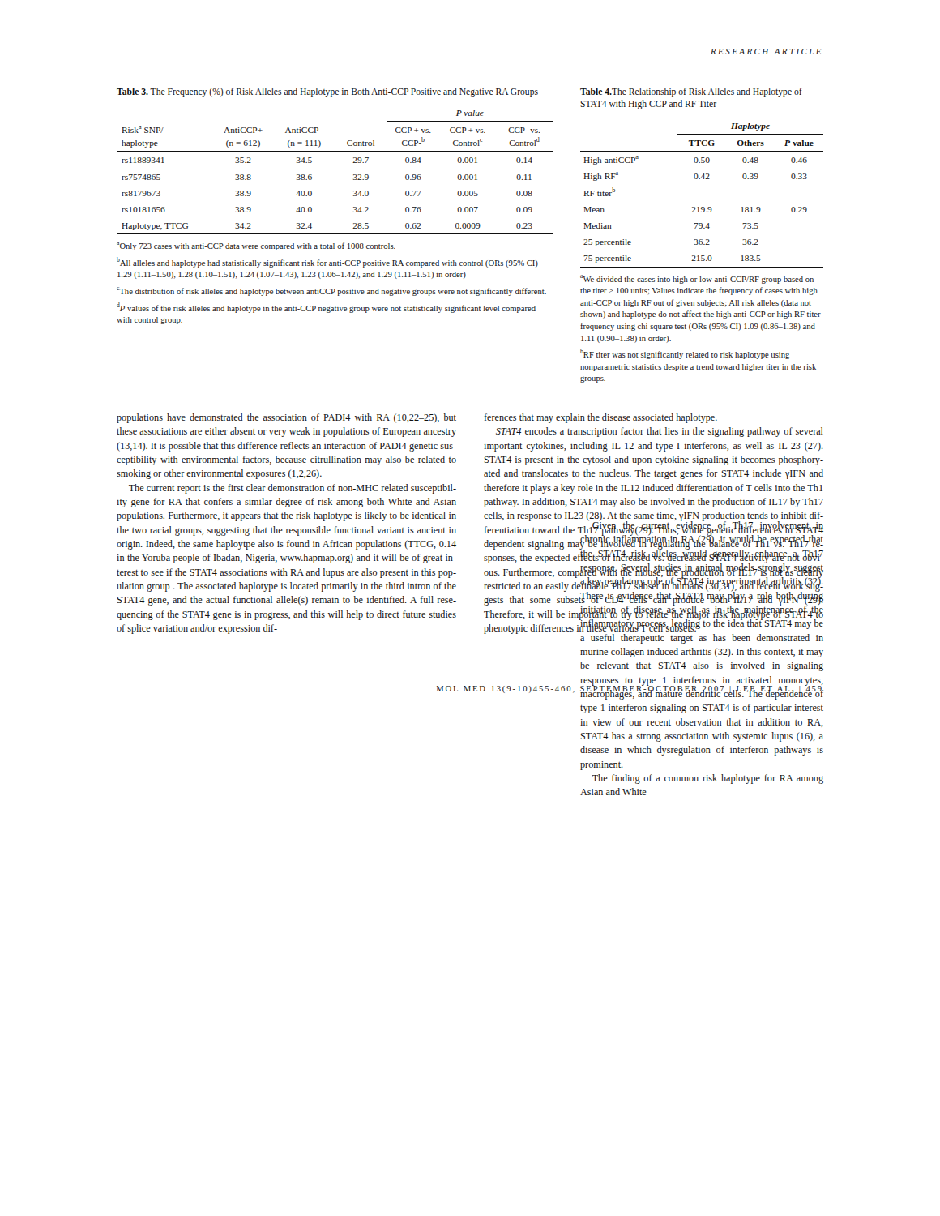RESEARCH ARTICLE
Table 3. The Frequency (%) of Risk Alleles and Haplotype in Both Anti-CCP Positive and Negative RA Groups
| | P value |
| --- | --- |
| Risk a SNP/ haplotype | AntiCCP+ (n = 612) | AntiCCP– (n = 111) | Control | CCP + vs. CCP- b | CCP + vs. Control c | CCP- vs. Control d |
| rs11889341 | 35.2 | 34.5 | 29.7 | 0.84 | 0.001 | 0.14 |
| rs7574865 | 38.8 | 38.6 | 32.9 | 0.96 | 0.001 | 0.11 |
| rs8179673 | 38.9 | 40.0 | 34.0 | 0.77 | 0.005 | 0.08 |
| rs10181656 | 38.9 | 40.0 | 34.2 | 0.76 | 0.007 | 0.09 |
| Haplotype, TTCG | 34.2 | 32.4 | 28.5 | 0.62 | 0.0009 | 0.23 |
aOnly 723 cases with anti-CCP data were compared with a total of 1008 controls.
bAll alleles and haplotype had statistically significant risk for anti-CCP positive RA compared with control (ORs (95% CI) 1.29 (1.11–1.50), 1.28 (1.10–1.51), 1.24 (1.07–1.43), 1.23 (1.06–1.42), and 1.29 (1.11–1.51) in order)
cThe distribution of risk alleles and haplotype between antiCCP positive and negative groups were not significantly different.
dP values of the risk alleles and haplotype in the anti-CCP negative group were not statistically significant level compared with control group.
Table 4. The Relationship of Risk Alleles and Haplotype of STAT4 with High CCP and RF Titer
| | Haplotype |
| --- | --- |
| | TTCG | Others | P value |
| High antiCCP a | 0.50 | 0.48 | 0.46 |
| High RF a | 0.42 | 0.39 | 0.33 |
| RF titer b | | | |
| Mean | 219.9 | 181.9 | 0.29 |
| Median | 79.4 | 73.5 | |
| 25 percentile | 36.2 | 36.2 | |
| 75 percentile | 215.0 | 183.5 | |
aWe divided the cases into high or low anti-CCP/RF group based on the titer ≥ 100 units; Values indicate the frequency of cases with high anti-CCP or high RF out of given subjects; All risk alleles (data not shown) and haplotype do not affect the high anti-CCP or high RF titer frequency using chi square test (ORs (95% CI) 1.09 (0.86–1.38) and 1.11 (0.90–1.38) in order).
bRF titer was not significantly related to risk haplotype using nonparametric statistics despite a trend toward higher titer in the risk groups.
populations have demonstrated the association of PADI4 with RA (10,22–25), but these associations are either absent or very weak in populations of European ancestry (13,14). It is possible that this difference reflects an interaction of PADI4 genetic susceptibility with environmental factors, because citrullination may also be related to smoking or other environmental exposures (1,2,26).
The current report is the first clear demonstration of non-MHC related susceptibility gene for RA that confers a similar degree of risk among both White and Asian populations. Furthermore, it appears that the risk haplotype is likely to be identical in the two racial groups, suggesting that the responsible functional variant is ancient in origin. Indeed, the same haploytpe also is found in African populations (TTCG, 0.14 in the Yoruba people of Ibadan, Nigeria, www.hapmap.org) and it will be of great interest to see if the STAT4 associations with RA and lupus are also present in this population group . The associated haplotype is located primarily in the third intron of the STAT4 gene, and the actual functional allele(s) remain to be identified. A full resequencing of the STAT4 gene is in progress, and this will help to direct future studies of splice variation and/or expression dif-
ferences that may explain the disease associated haplotype.
STAT4 encodes a transcription factor that lies in the signaling pathway of several important cytokines, including IL-12 and type I interferons, as well as IL-23 (27). STAT4 is present in the cytosol and upon cytokine signaling it becomes phosphoryated and translocates to the nucleus. The target genes for STAT4 include γIFN and therefore it plays a key role in the IL12 induced differentiation of T cells into the Th1 pathway. In addition, STAT4 may also be involved in the production of IL17 by Th17 cells, in response to IL23 (28). At the same time, γIFN production tends to inhibit differentiation toward the Th17 pathway(29). Thus, while genetic differences in STAT4 dependent signaling may be involved in regulating the balance of Th1 vs. Th17 responses, the expected effects of increased vs. decreased STAT4 activity are not obvious. Furthermore, compared with the mouse, the production of IL17 is not as clearly restricted to an easily definable Th17 subset in humans (30,31), and recent work suggests that some subsets of CD4 cells can produce both IL17 and γIFN (29). Therefore, it will be important to try to relate the major risk haplotype of STAT4 to phenotypic differences in these various T cell subsets.
Given the current evidence of Th17 involvement in chronic inflammation in RA (29), it would be expected that the STAT4 risk alleles would generally enhance a Th17 response. Several studies in animal models strongly suggest a key regulatory role of STAT4 in experimental arthritis (32). There is evidence that STAT4 may play a role both during initiation of disease as well as in the maintenance of the inflammatory process, leading to the idea that STAT4 may be a useful therapeutic target as has been demonstrated in murine collagen induced arthritis (32). In this context, it may be relevant that STAT4 also is involved in signaling responses to type 1 interferons in activated monocytes, macrophages, and mature dendritic cells. The dependence of type 1 interferon signaling on STAT4 is of particular interest in view of our recent observation that in addition to RA, STAT4 has a strong association with systemic lupus (16), a disease in which dysregulation of interferon pathways is prominent.
The finding of a common risk haplotype for RA among Asian and White
MOL MED 13(9-10)455-460, SEPTEMBER-OCTOBER 2007 | LEE ET AL. | 459